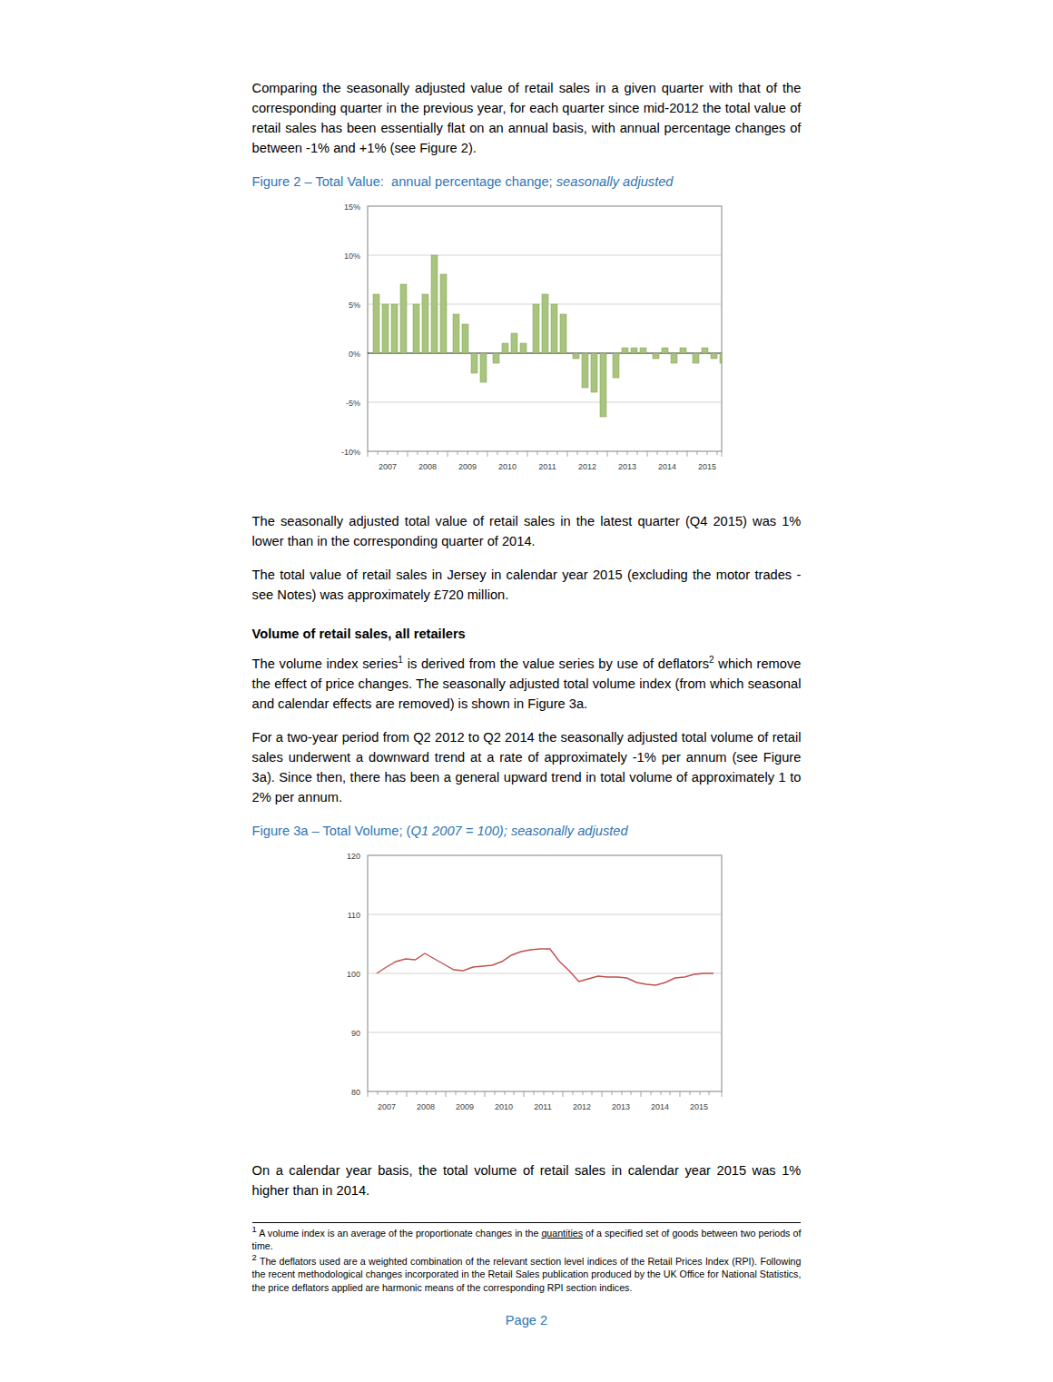Comparing the seasonally adjusted value of retail sales in a given quarter with that of the corresponding quarter in the previous year, for each quarter since mid-2012 the total value of retail sales has been essentially flat on an annual basis, with annual percentage changes of between -1% and +1% (see Figure 2).
Figure 2 – Total Value: annual percentage change; seasonally adjusted
15% 10% 5% 0% -5% -10% 2007 2008 2009 2010 2011 2012 2013 2014 2015
The seasonally adjusted total value of retail sales in the latest quarter (Q4 2015) was 1% lower than in the corresponding quarter of 2014.
The total value of retail sales in Jersey in calendar year 2015 (excluding the motor trades - see Notes) was approximately £720 million.
Volume of retail sales, all retailers
The volume index series1 is derived from the value series by use of deflators2 which remove the effect of price changes. The seasonally adjusted total volume index (from which seasonal and calendar effects are removed) is shown in Figure 3a.
For a two-year period from Q2 2012 to Q2 2014 the seasonally adjusted total volume of retail sales underwent a downward trend at a rate of approximately -1% per annum (see Figure 3a). Since then, there has been a general upward trend in total volume of approximately 1 to 2% per annum.
Figure 3a – Total Volume; (Q1 2007 = 100); seasonally adjusted
120 110 100 90 80 2007 2008 2009 2010 2011 2012 2013 2014 2015
On a calendar year basis, the total volume of retail sales in calendar year 2015 was 1% higher than in 2014.
1 A volume index is an average of the proportionate changes in the quantities of a specified set of goods between two periods of time.
2 The deflators used are a weighted combination of the relevant section level indices of the Retail Prices Index (RPI). Following the recent methodological changes incorporated in the Retail Sales publication produced by the UK Office for National Statistics, the price deflators applied are harmonic means of the corresponding RPI section indices.
Page 2